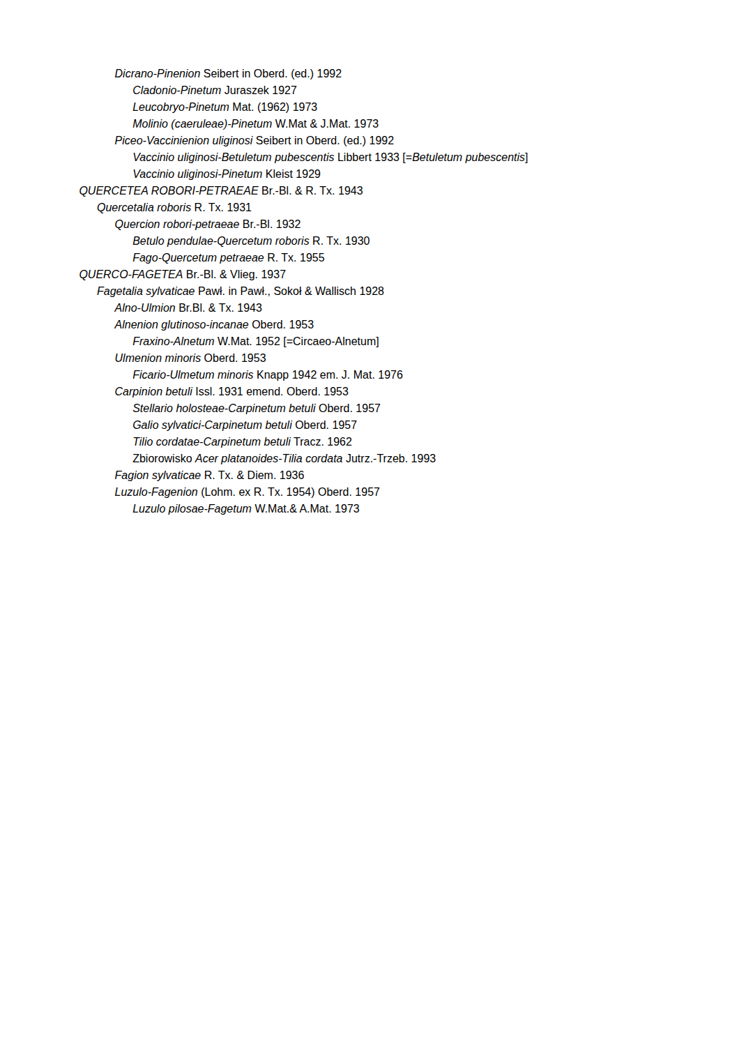Dicrano-Pinenion Seibert in Oberd. (ed.) 1992
Cladonio-Pinetum Juraszek 1927
Leucobryo-Pinetum Mat. (1962) 1973
Molinio (caeruleae)-Pinetum W.Mat & J.Mat. 1973
Piceo-Vaccinienion uliginosi Seibert in Oberd. (ed.) 1992
Vaccinio uliginosi-Betuletum pubescentis Libbert 1933 [=Betuletum pubescentis]
Vaccinio uliginosi-Pinetum Kleist 1929
QUERCETEA ROBORI-PETRAEAE Br.-Bl. & R. Tx. 1943
Quercetalia roboris R. Tx. 1931
Quercion robori-petraeae Br.-Bl. 1932
Betulo pendulae-Quercetum roboris R. Tx. 1930
Fago-Quercetum petraeae R. Tx. 1955
QUERCO-FAGETEA Br.-Bl. & Vlieg. 1937
Fagetalia sylvaticae Pawł. in Pawł., Sokoł & Wallisch 1928
Alno-Ulmion Br.Bl. & Tx. 1943
Alnenion glutinoso-incanae Oberd. 1953
Fraxino-Alnetum W.Mat. 1952 [=Circaeo-Alnetum]
Ulmenion minoris Oberd. 1953
Ficario-Ulmetum minoris Knapp 1942 em. J. Mat. 1976
Carpinion betuli Issl. 1931 emend. Oberd. 1953
Stellario holosteae-Carpinetum betuli Oberd. 1957
Galio sylvatici-Carpinetum betuli Oberd. 1957
Tilio cordatae-Carpinetum betuli Tracz. 1962
Zbiorowisko Acer platanoides-Tilia cordata Jutrz.-Trzeb. 1993
Fagion sylvaticae R. Tx. & Diem. 1936
Luzulo-Fagenion (Lohm. ex R. Tx. 1954) Oberd. 1957
Luzulo pilosae-Fagetum W.Mat.& A.Mat. 1973